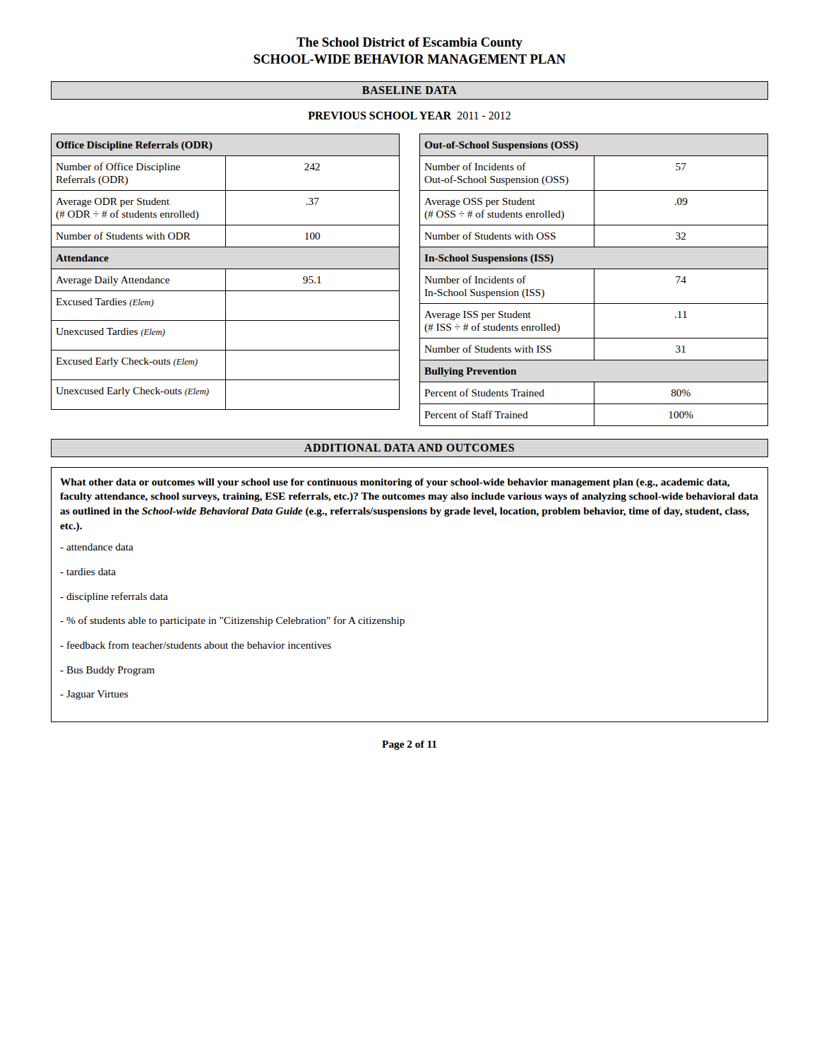The School District of Escambia County
SCHOOL-WIDE BEHAVIOR MANAGEMENT PLAN
BASELINE DATA
PREVIOUS SCHOOL YEAR 2011 - 2012
| Office Discipline Referrals (ODR) |
| --- |
| Number of Office Discipline Referrals (ODR) | 242 |
| Average ODR per Student (# ODR ÷ # of students enrolled) | .37 |
| Number of Students with ODR | 100 |
| Attendance |
| Average Daily Attendance | 95.1 |
| Excused Tardies (Elem) | |
| Unexcused Tardies (Elem) | |
| Excused Early Check-outs (Elem) | |
| Unexcused Early Check-outs (Elem) | |
| Out-of-School Suspensions (OSS) |
| --- |
| Number of Incidents of Out-of-School Suspension (OSS) | 57 |
| Average OSS per Student (# OSS ÷ # of students enrolled) | .09 |
| Number of Students with OSS | 32 |
| In-School Suspensions (ISS) |
| Number of Incidents of In-School Suspension (ISS) | 74 |
| Average ISS per Student (# ISS ÷ # of students enrolled) | .11 |
| Number of Students with ISS | 31 |
| Bullying Prevention |
| Percent of Students Trained | 80% |
| Percent of Staff Trained | 100% |
ADDITIONAL DATA AND OUTCOMES
What other data or outcomes will your school use for continuous monitoring of your school-wide behavior management plan (e.g., academic data, faculty attendance, school surveys, training, ESE referrals, etc.)? The outcomes may also include various ways of analyzing school-wide behavioral data as outlined in the School-wide Behavioral Data Guide (e.g., referrals/suspensions by grade level, location, problem behavior, time of day, student, class, etc.).
attendance data
tardies data
discipline referrals data
% of students able to participate in "Citizenship Celebration" for A citizenship
feedback from teacher/students about the behavior incentives
Bus Buddy Program
Jaguar Virtues
Page 2 of 11